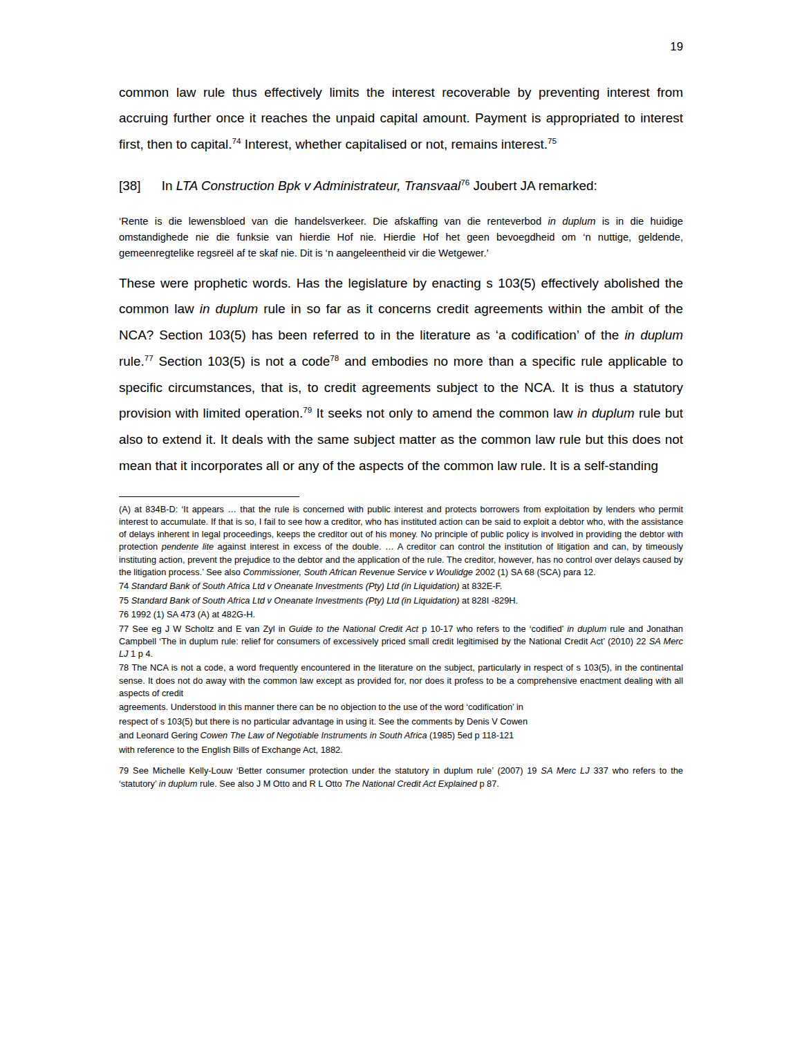19
common law rule thus effectively limits the interest recoverable by preventing interest from accruing further once it reaches the unpaid capital amount. Payment is appropriated to interest first, then to capital.74 Interest, whether capitalised or not, remains interest.75
[38] In LTA Construction Bpk v Administrateur, Transvaal76 Joubert JA remarked:
‘Rente is die lewensbloed van die handelsverkeer. Die afskaffing van die renteverbod in duplum is in die huidige omstandighede nie die funksie van hierdie Hof nie. Hierdie Hof het geen bevoegdheid om ‘n nuttige, geldende, gemeenregtelike regsreël af te skaf nie. Dit is ‘n aangeleentheid vir die Wetgewer.’
These were prophetic words. Has the legislature by enacting s 103(5) effectively abolished the common law in duplum rule in so far as it concerns credit agreements within the ambit of the NCA? Section 103(5) has been referred to in the literature as ‘a codification’ of the in duplum rule.77 Section 103(5) is not a code78 and embodies no more than a specific rule applicable to specific circumstances, that is, to credit agreements subject to the NCA. It is thus a statutory provision with limited operation.79 It seeks not only to amend the common law in duplum rule but also to extend it. It deals with the same subject matter as the common law rule but this does not mean that it incorporates all or any of the aspects of the common law rule. It is a self-standing
(A) at 834B-D: ‘It appears … that the rule is concerned with public interest and protects borrowers from exploitation by lenders who permit interest to accumulate. If that is so, I fail to see how a creditor, who has instituted action can be said to exploit a debtor who, with the assistance of delays inherent in legal proceedings, keeps the creditor out of his money. No principle of public policy is involved in providing the debtor with protection pendente lite against interest in excess of the double. … A creditor can control the institution of litigation and can, by timeously instituting action, prevent the prejudice to the debtor and the application of the rule. The creditor, however, has no control over delays caused by the litigation process.’ See also Commissioner, South African Revenue Service v Woulidge 2002 (1) SA 68 (SCA) para 12.
74 Standard Bank of South Africa Ltd v Oneanate Investments (Pty) Ltd (in Liquidation) at 832E-F.
75 Standard Bank of South Africa Ltd v Oneanate Investments (Pty) Ltd (in Liquidation) at 828I -829H.
76 1992 (1) SA 473 (A) at 482G-H.
77 See eg J W Scholtz and E van Zyl in Guide to the National Credit Act p 10-17 who refers to the ‘codified’ in duplum rule and Jonathan Campbell ‘The in duplum rule: relief for consumers of excessively priced small credit legitimised by the National Credit Act’ (2010) 22 SA Merc LJ 1 p 4.
78 The NCA is not a code, a word frequently encountered in the literature on the subject, particularly in respect of s 103(5), in the continental sense. It does not do away with the common law except as provided for, nor does it profess to be a comprehensive enactment dealing with all aspects of credit
agreements. Understood in this manner there can be no objection to the use of the word ‘codification’ in
respect of s 103(5) but there is no particular advantage in using it. See the comments by Denis V Cowen
and Leonard Gering Cowen The Law of Negotiable Instruments in South Africa (1985) 5ed p 118-121
with reference to the English Bills of Exchange Act, 1882.
79 See Michelle Kelly-Louw ‘Better consumer protection under the statutory in duplum rule’ (2007) 19 SA Merc LJ 337 who refers to the ‘statutory’ in duplum rule. See also J M Otto and R L Otto The National Credit Act Explained p 87.